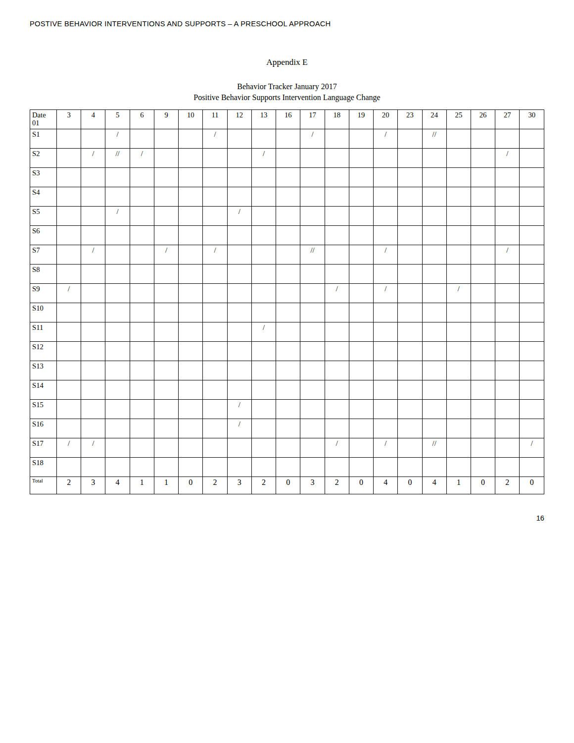POSTIVE BEHAVIOR INTERVENTIONS AND SUPPORTS – A PRESCHOOL APPROACH
Appendix E
Behavior Tracker January 2017
Positive Behavior Supports Intervention Language Change
| Date 01 | 3 | 4 | 5 | 6 | 9 | 10 | 11 | 12 | 13 | 16 | 17 | 18 | 19 | 20 | 23 | 24 | 25 | 26 | 27 | 30 |
| --- | --- | --- | --- | --- | --- | --- | --- | --- | --- | --- | --- | --- | --- | --- | --- | --- | --- | --- | --- | --- |
| S1 | | | / | | | | / | | | | / | | | / | | // | | | | |
| S2 | | / | // | / | | | | | / | | | | | | | | | | / | |
| S3 | | | | | | | | | | | | | | | | | | | | |
| S4 | | | | | | | | | | | | | | | | | | | | |
| S5 | | | / | | | | | / | | | | | | | | | | | | |
| S6 | | | | | | | | | | | | | | | | | | | | |
| S7 | | / | | | / | | / | | | | // | | | / | | | | | / | |
| S8 | | | | | | | | | | | | | | | | | | | | |
| S9 | / | | | | | | | | | | | / | | / | | | / | | | |
| S10 | | | | | | | | | | | | | | | | | | | | |
| S11 | | | | | | | | | / | | | | | | | | | | | |
| S12 | | | | | | | | | | | | | | | | | | | | |
| S13 | | | | | | | | | | | | | | | | | | | | |
| S14 | | | | | | | | | | | | | | | | | | | | |
| S15 | | | | | | | | / | | | | | | | | | | | | |
| S16 | | | | | | | | / | | | | | | | | | | | | |
| S17 | / | / | | | | | | | | | | / | | / | | // | | | | / |
| S18 | | | | | | | | | | | | | | | | | | | | |
| Total | 2 | 3 | 4 | 1 | 1 | 0 | 2 | 3 | 2 | 0 | 3 | 2 | 0 | 4 | 0 | 4 | 1 | 0 | 2 | 0 |
16